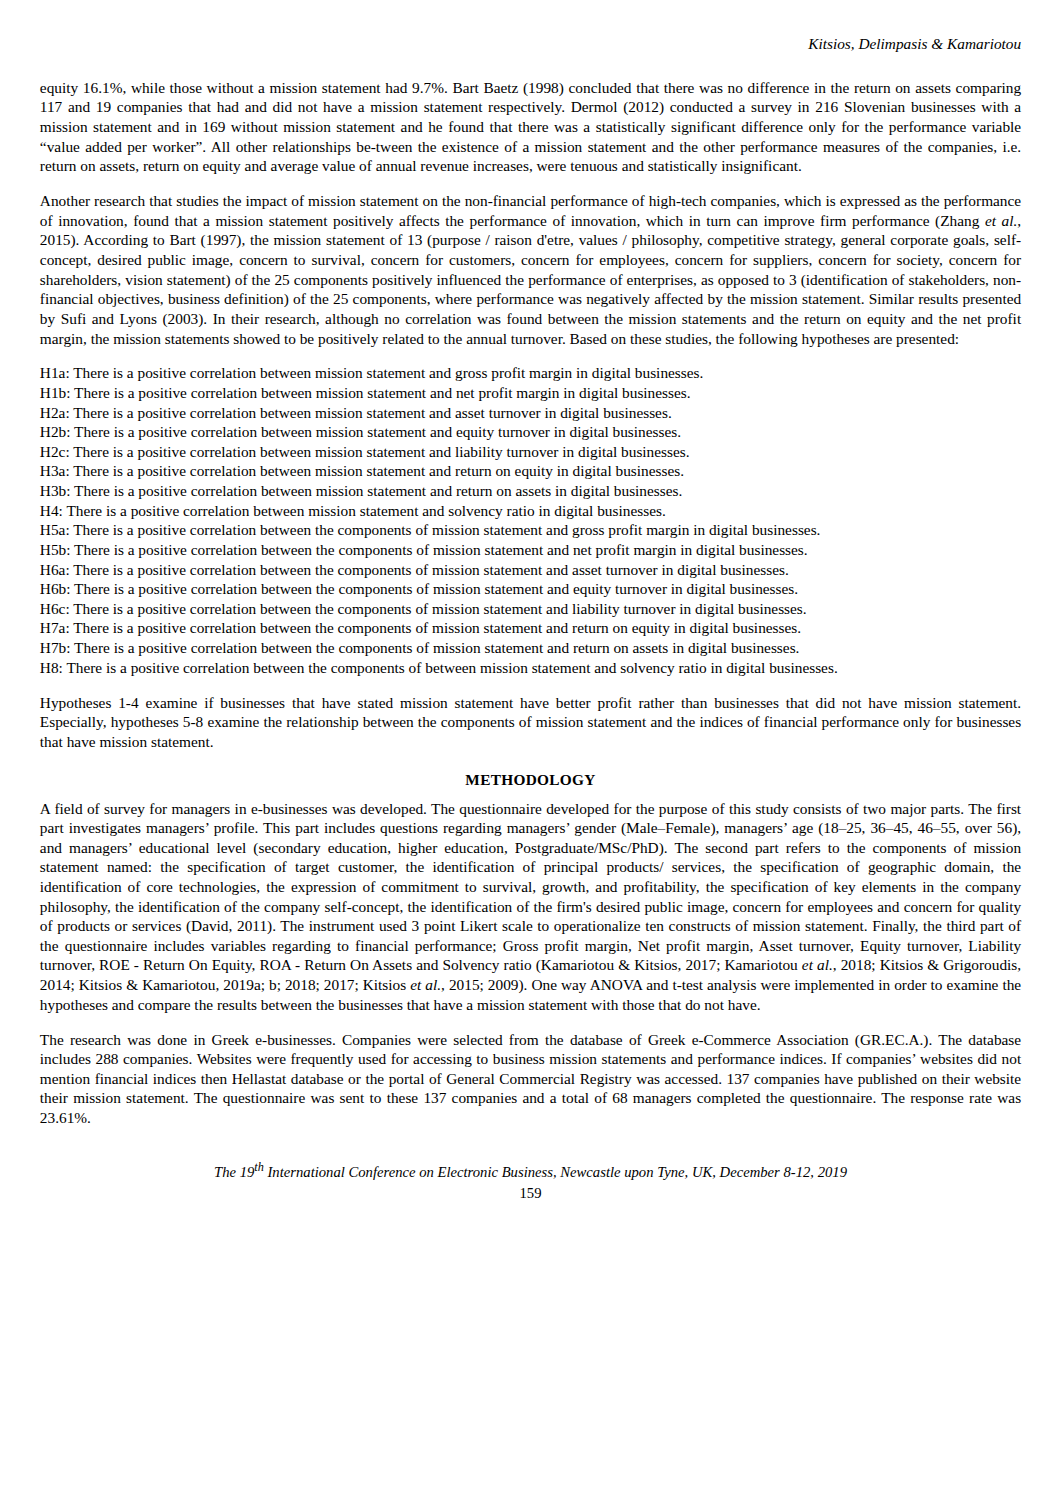Kitsios, Delimpasis & Kamariotou
equity 16.1%, while those without a mission statement had 9.7%. Bart Baetz (1998) concluded that there was no difference in the return on assets comparing 117 and 19 companies that had and did not have a mission statement respectively. Dermol (2012) conducted a survey in 216 Slovenian businesses with a mission statement and in 169 without mission statement and he found that there was a statistically significant difference only for the performance variable “value added per worker”. All other relationships be-tween the existence of a mission statement and the other performance measures of the companies, i.e. return on assets, return on equity and average value of annual revenue increases, were tenuous and statistically insignificant.
Another research that studies the impact of mission statement on the non-financial performance of high-tech companies, which is expressed as the performance of innovation, found that a mission statement positively affects the performance of innovation, which in turn can improve firm performance (Zhang et al., 2015). According to Bart (1997), the mission statement of 13 (purpose / raison d'etre, values / philosophy, competitive strategy, general corporate goals, self-concept, desired public image, concern to survival, concern for customers, concern for employees, concern for suppliers, concern for society, concern for shareholders, vision statement) of the 25 components positively influenced the performance of enterprises, as opposed to 3 (identification of stakeholders, non-financial objectives, business definition) of the 25 components, where performance was negatively affected by the mission statement. Similar results presented by Sufi and Lyons (2003). In their research, although no correlation was found between the mission statements and the return on equity and the net profit margin, the mission statements showed to be positively related to the annual turnover. Based on these studies, the following hypotheses are presented:
H1a: There is a positive correlation between mission statement and gross profit margin in digital businesses.
H1b: There is a positive correlation between mission statement and net profit margin in digital businesses.
H2a: There is a positive correlation between mission statement and asset turnover in digital businesses.
H2b: There is a positive correlation between mission statement and equity turnover in digital businesses.
H2c: There is a positive correlation between mission statement and liability turnover in digital businesses.
H3a: There is a positive correlation between mission statement and return on equity in digital businesses.
H3b: There is a positive correlation between mission statement and return on assets in digital businesses.
H4: There is a positive correlation between mission statement and solvency ratio in digital businesses.
H5a: There is a positive correlation between the components of mission statement and gross profit margin in digital businesses.
H5b: There is a positive correlation between the components of mission statement and net profit margin in digital businesses.
H6a: There is a positive correlation between the components of mission statement and asset turnover in digital businesses.
H6b: There is a positive correlation between the components of mission statement and equity turnover in digital businesses.
H6c: There is a positive correlation between the components of mission statement and liability turnover in digital businesses.
H7a: There is a positive correlation between the components of mission statement and return on equity in digital businesses.
H7b: There is a positive correlation between the components of mission statement and return on assets in digital businesses.
H8: There is a positive correlation between the components of between mission statement and solvency ratio in digital businesses.
Hypotheses 1-4 examine if businesses that have stated mission statement have better profit rather than businesses that did not have mission statement. Especially, hypotheses 5-8 examine the relationship between the components of mission statement and the indices of financial performance only for businesses that have mission statement.
METHODOLOGY
A field of survey for managers in e-businesses was developed. The questionnaire developed for the purpose of this study consists of two major parts. The first part investigates managers’ profile. This part includes questions regarding managers’ gender (Male–Female), managers’ age (18–25, 36–45, 46–55, over 56), and managers’ educational level (secondary education, higher education, Postgraduate/MSc/PhD). The second part refers to the components of mission statement named: the specification of target customer, the identification of principal products/ services, the specification of geographic domain, the identification of core technologies, the expression of commitment to survival, growth, and profitability, the specification of key elements in the company philosophy, the identification of the company self-concept, the identification of the firm's desired public image, concern for employees and concern for quality of products or services (David, 2011). The instrument used 3 point Likert scale to operationalize ten constructs of mission statement. Finally, the third part of the questionnaire includes variables regarding to financial performance; Gross profit margin, Net profit margin, Asset turnover, Equity turnover, Liability turnover, ROE - Return On Equity, ROA - Return On Assets and Solvency ratio (Kamariotou & Kitsios, 2017; Kamariotou et al., 2018; Kitsios & Grigoroudis, 2014; Kitsios & Kamariotou, 2019a; b; 2018; 2017; Kitsios et al., 2015; 2009). One way ANOVA and t-test analysis were implemented in order to examine the hypotheses and compare the results between the businesses that have a mission statement with those that do not have.
The research was done in Greek e-businesses. Companies were selected from the database of Greek e-Commerce Association (GR.EC.A.). The database includes 288 companies. Websites were frequently used for accessing to business mission statements and performance indices. If companies’ websites did not mention financial indices then Hellastat database or the portal of General Commercial Registry was accessed. 137 companies have published on their website their mission statement. The questionnaire was sent to these 137 companies and a total of 68 managers completed the questionnaire. The response rate was 23.61%.
The 19th International Conference on Electronic Business, Newcastle upon Tyne, UK, December 8-12, 2019
159